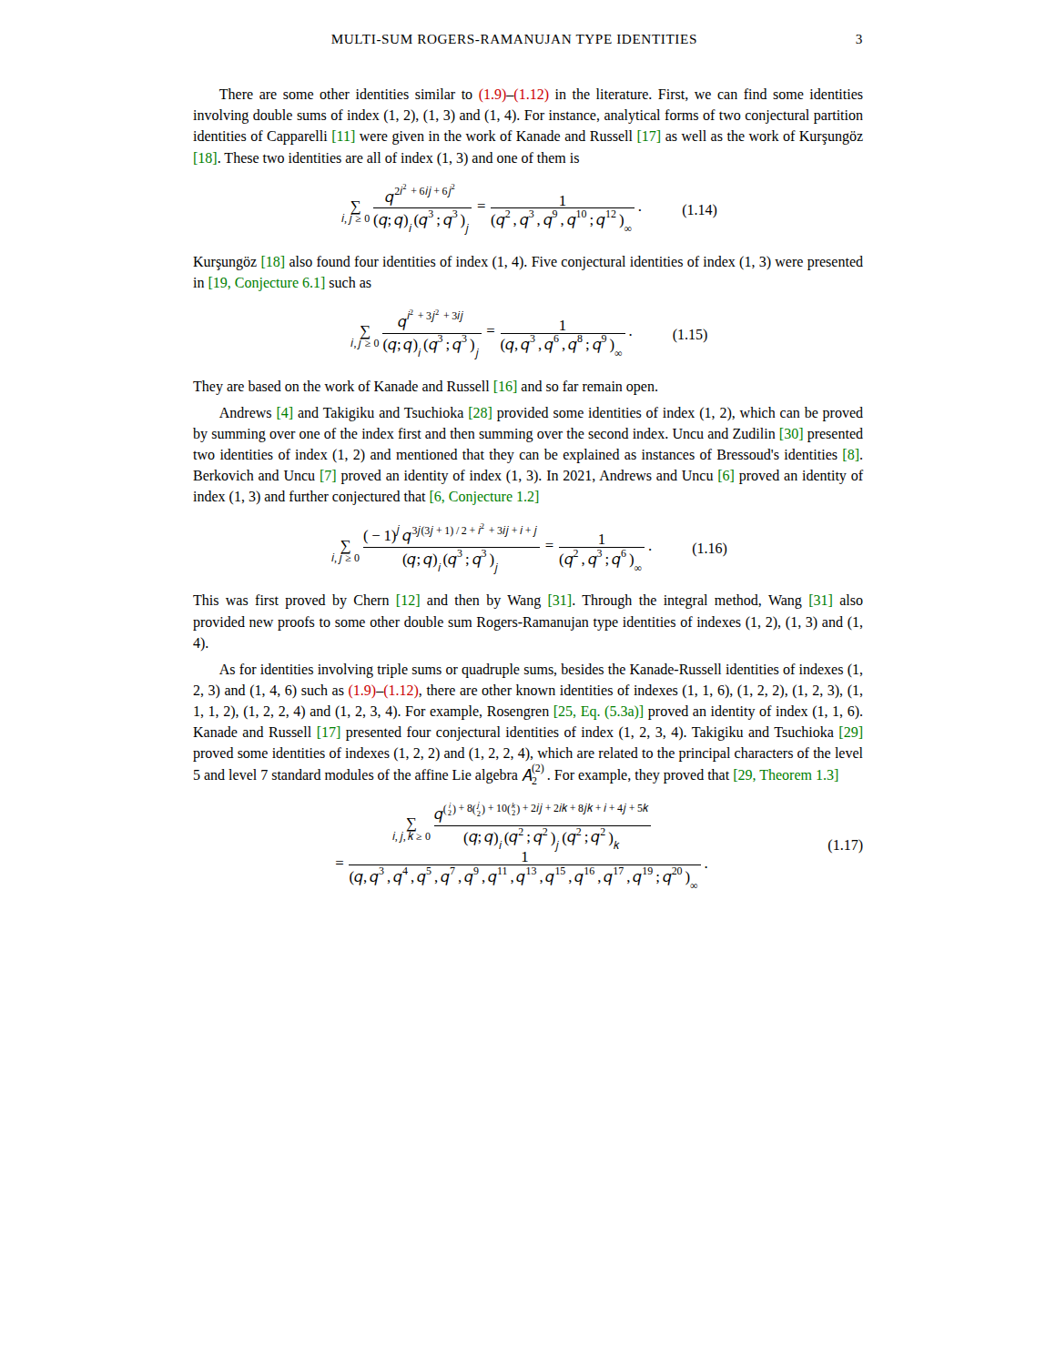MULTI-SUM ROGERS-RAMANUJAN TYPE IDENTITIES 3
There are some other identities similar to (1.9)–(1.12) in the literature. First, we can find some identities involving double sums of index (1, 2), (1, 3) and (1, 4). For instance, analytical forms of two conjectural partition identities of Capparelli [11] were given in the work of Kanade and Russell [17] as well as the work of Kurşungöz [18]. These two identities are all of index (1, 3) and one of them is
∑ i,j≥0 q2i2+6ij+6j2 (q;q)i (q3;q3)j = 1 (q2,q3,q9,q10;q12)∞ .
(1.14)
Kurşungöz [18] also found four identities of index (1, 4). Five conjectural identities of index (1, 3) were presented in [19, Conjecture 6.1] such as
∑ i,j≥0 qi2+3j2+3ij (q;q)i (q3;q3)j = 1 (q,q3,q6,q8;q9)∞ .
(1.15)
They are based on the work of Kanade and Russell [16] and so far remain open.
Andrews [4] and Takigiku and Tsuchioka [28] provided some identities of index (1, 2), which can be proved by summing over one of the index first and then summing over the second index. Uncu and Zudilin [30] presented two identities of index (1, 2) and mentioned that they can be explained as instances of Bressoud's identities [8]. Berkovich and Uncu [7] proved an identity of index (1, 3). In 2021, Andrews and Uncu [6] proved an identity of index (1, 3) and further conjectured that [6, Conjecture 1.2]
∑ i,j≥0 (−1)j q3j(3j+1)/2+i2+3ij+i+j (q;q)i (q3;q3)j = 1 (q2,q3;q6)∞ .
(1.16)
This was first proved by Chern [12] and then by Wang [31]. Through the integral method, Wang [31] also provided new proofs to some other double sum Rogers-Ramanujan type identities of indexes (1, 2), (1, 3) and (1, 4).
As for identities involving triple sums or quadruple sums, besides the Kanade-Russell identities of indexes (1, 2, 3) and (1, 4, 6) such as (1.9)–(1.12), there are other known identities of indexes (1, 1, 6), (1, 2, 2), (1, 2, 3), (1, 1, 1, 2), (1, 2, 2, 4) and (1, 2, 3, 4). For example, Rosengren [25, Eq. (5.3a)] proved an identity of index (1, 1, 6). Kanade and Russell [17] presented four conjectural identities of index (1, 2, 3, 4). Takigiku and Tsuchioka [29] proved some identities of indexes (1, 2, 2) and (1, 2, 2, 4), which are related to the principal characters of the level 5 and level 7 standard modules of the affine Lie algebra A2(2). For example, they proved that [29, Theorem 1.3]
∑ i,j,k≥0 q (i2) +8 (j2) +10 (k2) +2ij+2ik+8jk+i+4j+5k (q;q)i (q2;q2)j (q2;q2)k = 1 (q,q3,q4,q5,q7,q9,q11,q13,q15,q16,q17,q19;q20)∞ .
(1.17)